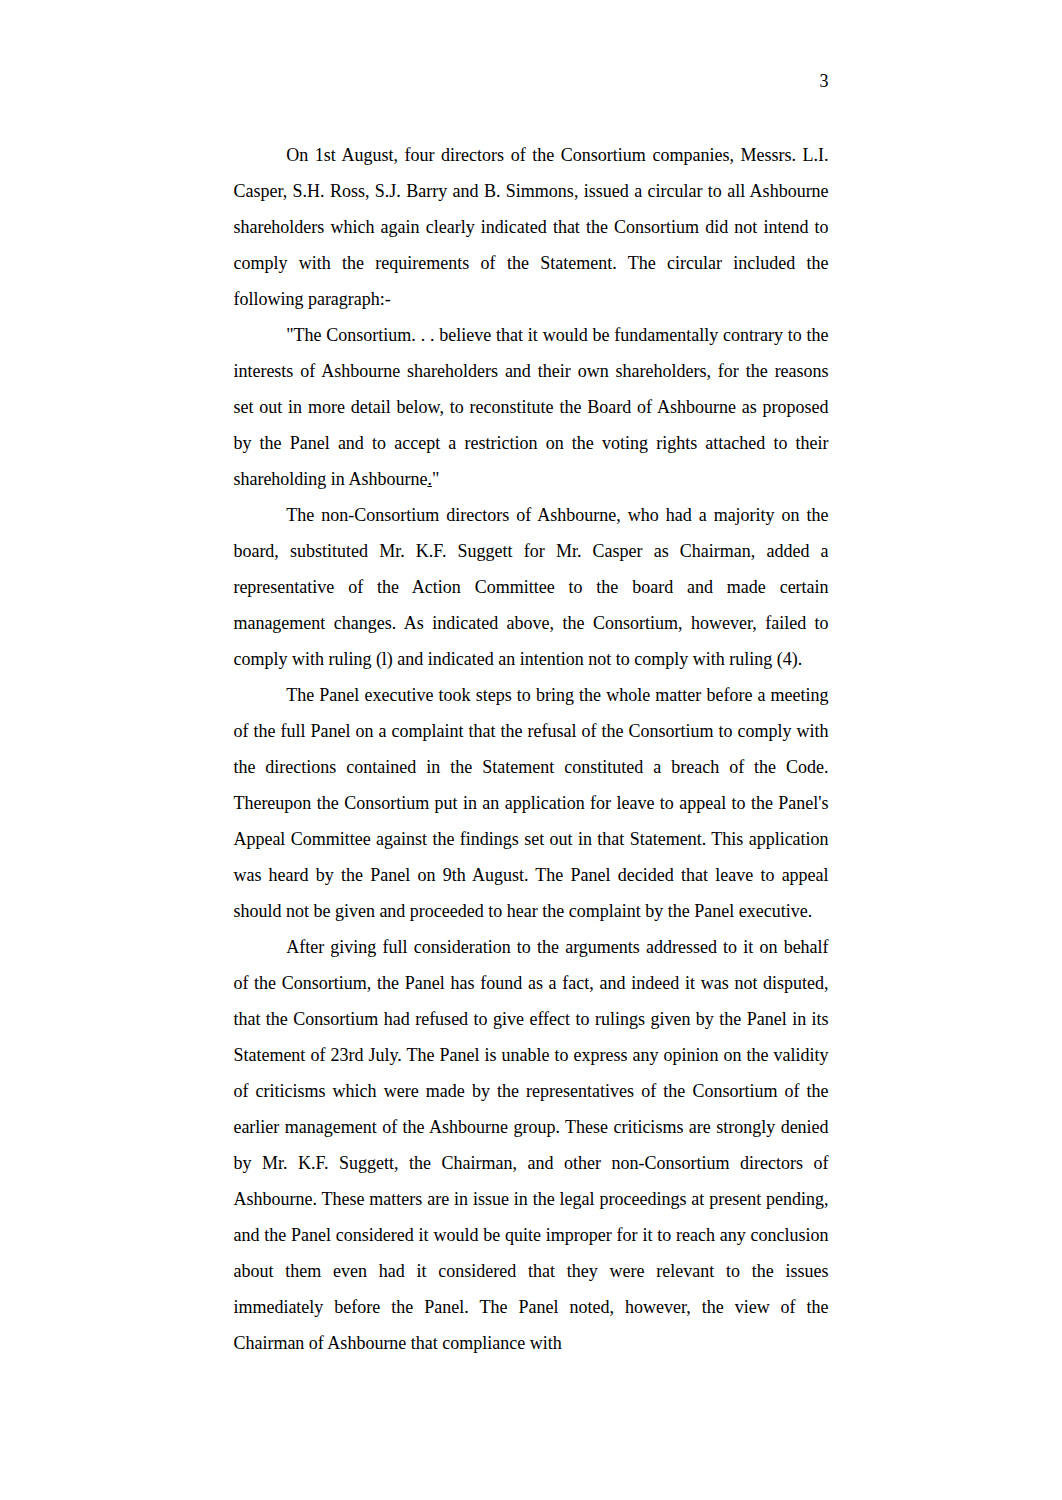3
On 1st August, four directors of the Consortium companies, Messrs. L.I. Casper, S.H. Ross, S.J. Barry and B. Simmons, issued a circular to all Ashbourne shareholders which again clearly indicated that the Consortium did not intend to comply with the requirements of the Statement. The circular included the following paragraph:-
"The Consortium. . . believe that it would be fundamentally contrary to the interests of Ashbourne shareholders and their own shareholders, for the reasons set out in more detail below, to reconstitute the Board of Ashbourne as proposed by the Panel and to accept a restriction on the voting rights attached to their shareholding in Ashbourne."
The non-Consortium directors of Ashbourne, who had a majority on the board, substituted Mr. K.F. Suggett for Mr. Casper as Chairman, added a representative of the Action Committee to the board and made certain management changes. As indicated above, the Consortium, however, failed to comply with ruling (l) and indicated an intention not to comply with ruling (4).
The Panel executive took steps to bring the whole matter before a meeting of the full Panel on a complaint that the refusal of the Consortium to comply with the directions contained in the Statement constituted a breach of the Code. Thereupon the Consortium put in an application for leave to appeal to the Panel's Appeal Committee against the findings set out in that Statement. This application was heard by the Panel on 9th August. The Panel decided that leave to appeal should not be given and proceeded to hear the complaint by the Panel executive.
After giving full consideration to the arguments addressed to it on behalf of the Consortium, the Panel has found as a fact, and indeed it was not disputed, that the Consortium had refused to give effect to rulings given by the Panel in its Statement of 23rd July. The Panel is unable to express any opinion on the validity of criticisms which were made by the representatives of the Consortium of the earlier management of the Ashbourne group. These criticisms are strongly denied by Mr. K.F. Suggett, the Chairman, and other non-Consortium directors of Ashbourne. These matters are in issue in the legal proceedings at present pending, and the Panel considered it would be quite improper for it to reach any conclusion about them even had it considered that they were relevant to the issues immediately before the Panel. The Panel noted, however, the view of the Chairman of Ashbourne that compliance with